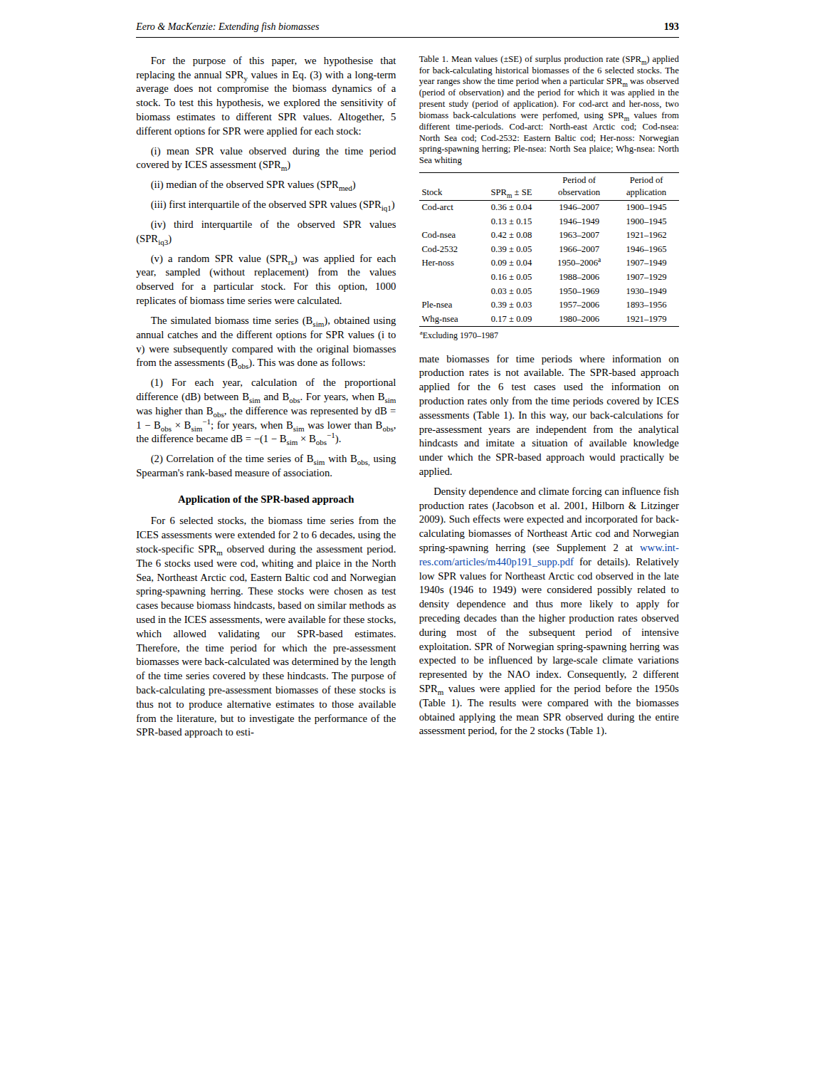Eero & MacKenzie: Extending fish biomasses 193
For the purpose of this paper, we hypothesise that replacing the annual SPRy values in Eq. (3) with a long-term average does not compromise the biomass dynamics of a stock. To test this hypothesis, we explored the sensitivity of biomass estimates to different SPR values. Altogether, 5 different options for SPR were applied for each stock:
(i) mean SPR value observed during the time period covered by ICES assessment (SPRm)
(ii) median of the observed SPR values (SPRmed)
(iii) first interquartile of the observed SPR values (SPRiq1)
(iv) third interquartile of the observed SPR values (SPRiq3)
(v) a random SPR value (SPRrs) was applied for each year, sampled (without replacement) from the values observed for a particular stock. For this option, 1000 replicates of biomass time series were calculated.
The simulated biomass time series (Bsim), obtained using annual catches and the different options for SPR values (i to v) were subsequently compared with the original biomasses from the assessments (Bobs). This was done as follows:
(1) For each year, calculation of the proportional difference (dB) between Bsim and Bobs. For years, when Bsim was higher than Bobs, the difference was represented by dB = 1 − Bobs × Bsim−1; for years, when Bsim was lower than Bobs, the difference became dB = −(1 − Bsim × Bobs−1).
(2) Correlation of the time series of Bsim with Bobs, using Spearman's rank-based measure of association.
Application of the SPR-based approach
For 6 selected stocks, the biomass time series from the ICES assessments were extended for 2 to 6 decades, using the stock-specific SPRm observed during the assessment period. The 6 stocks used were cod, whiting and plaice in the North Sea, Northeast Arctic cod, Eastern Baltic cod and Norwegian spring-spawning herring. These stocks were chosen as test cases because biomass hindcasts, based on similar methods as used in the ICES assessments, were available for these stocks, which allowed validating our SPR-based estimates. Therefore, the time period for which the pre-assessment biomasses were back-calculated was determined by the length of the time series covered by these hindcasts. The purpose of back-calculating pre-assessment biomasses of these stocks is thus not to produce alternative estimates to those available from the literature, but to investigate the performance of the SPR-based approach to esti-
Table 1. Mean values (±SE) of surplus production rate (SPRm) applied for back-calculating historical biomasses of the 6 selected stocks. The year ranges show the time period when a particular SPRm was observed (period of observation) and the period for which it was applied in the present study (period of application). For cod-arct and her-noss, two biomass back-calculations were perfomed, using SPRm values from different time-periods. Cod-arct: North-east Arctic cod; Cod-nsea: North Sea cod; Cod-2532: Eastern Baltic cod; Her-noss: Norwegian spring-spawning herring; Ple-nsea: North Sea plaice; Whg-nsea: North Sea whiting
| Stock | SPR m ± SE | Period of observation | Period of application |
| --- | --- | --- | --- |
| Cod-arct | 0.36 ± 0.04 | 1946–2007 | 1900–1945 |
| | 0.13 ± 0.15 | 1946–1949 | 1900–1945 |
| Cod-nsea | 0.42 ± 0.08 | 1963–2007 | 1921–1962 |
| Cod-2532 | 0.39 ± 0.05 | 1966–2007 | 1946–1965 |
| Her-noss | 0.09 ± 0.04 | 1950–2006 a | 1907–1949 |
| | 0.16 ± 0.05 | 1988–2006 | 1907–1929 |
| | 0.03 ± 0.05 | 1950–1969 | 1930–1949 |
| Ple-nsea | 0.39 ± 0.03 | 1957–2006 | 1893–1956 |
| Whg-nsea | 0.17 ± 0.09 | 1980–2006 | 1921–1979 |
| a Excluding 1970–1987 |
mate biomasses for time periods where information on production rates is not available. The SPR-based approach applied for the 6 test cases used the information on production rates only from the time periods covered by ICES assessments (Table 1). In this way, our back-calculations for pre-assessment years are independent from the analytical hindcasts and imitate a situation of available knowledge under which the SPR-based approach would practically be applied.
Density dependence and climate forcing can influence fish production rates (Jacobson et al. 2001, Hilborn & Litzinger 2009). Such effects were expected and incorporated for back-calculating biomasses of Northeast Artic cod and Norwegian spring-spawning herring (see Supplement 2 at www.int-res.com/articles/m440p191_supp.pdf for details). Relatively low SPR values for Northeast Arctic cod observed in the late 1940s (1946 to 1949) were considered possibly related to density dependence and thus more likely to apply for preceding decades than the higher production rates observed during most of the subsequent period of intensive exploitation. SPR of Norwegian spring-spawning herring was expected to be influenced by large-scale climate variations represented by the NAO index. Consequently, 2 different SPRm values were applied for the period before the 1950s (Table 1). The results were compared with the biomasses obtained applying the mean SPR observed during the entire assessment period, for the 2 stocks (Table 1).